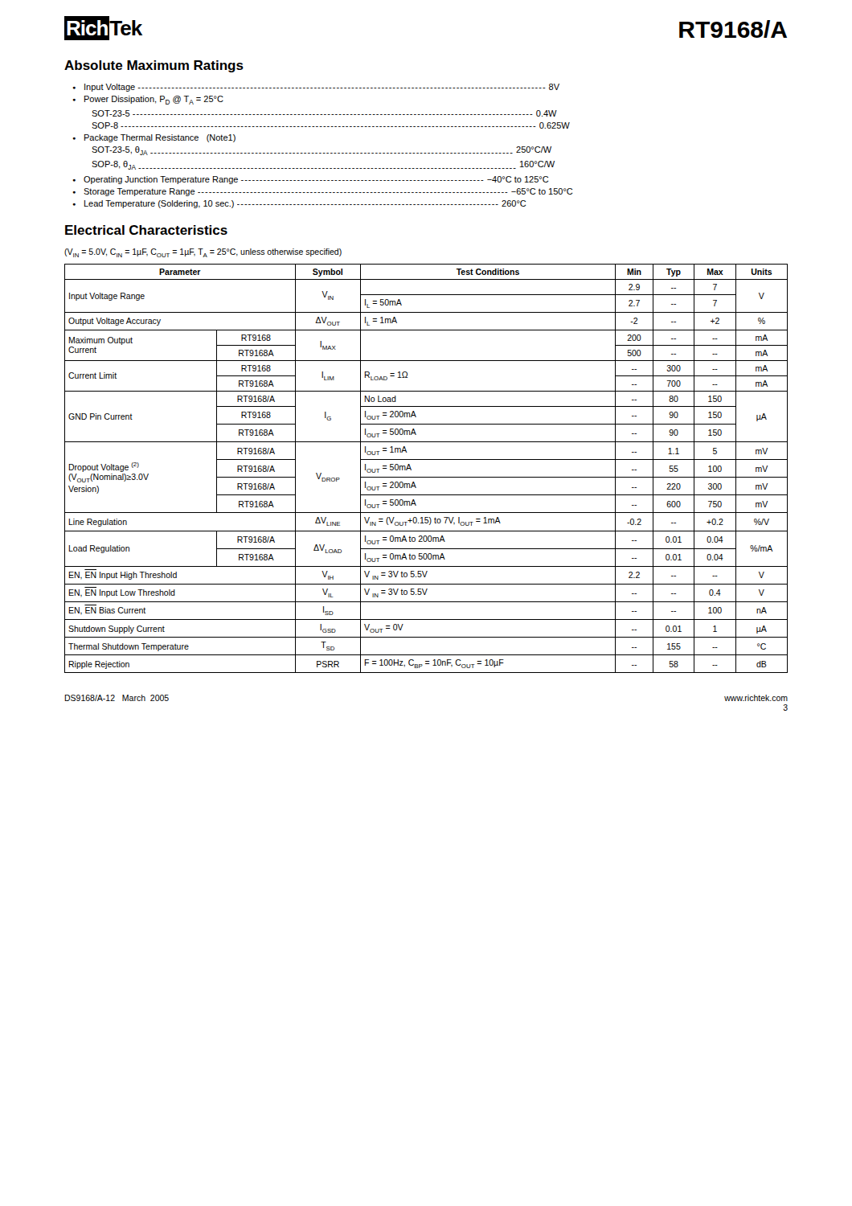Rich Tek
RT9168/A
Absolute Maximum Ratings
Input Voltage ------------------------------------------------------------------------------------------------------------- 8V
Power Dissipation, PD @ TA = 25°C
SOT-23-5 ----------------------------------------------------------------------------------------------------------- 0.4W
SOP-8 --------------------------------------------------------------------------------------------------------------- 0.625W
Package Thermal Resistance (Note1)
SOT-23-5, θJA ------------------------------------------------------------------------------------------------- 250°C/W
SOP-8, θJA ----------------------------------------------------------------------------------------------------- 160°C/W
Operating Junction Temperature Range ----------------------------------------------------------------- −40°C to 125°C
Storage Temperature Range ----------------------------------------------------------------------------------- −65°C to 150°C
Lead Temperature (Soldering, 10 sec.) ---------------------------------------------------------------------- 260°C
Electrical Characteristics
(VIN = 5.0V, CIN = 1µF, COUT = 1µF, TA = 25°C, unless otherwise specified)
| Parameter | Symbol | Test Conditions | Min | Typ | Max | Units |
| --- | --- | --- | --- | --- | --- | --- |
| Input Voltage Range | V IN | | 2.9 | -- | 7 | V |
| I L = 50mA | 2.7 | -- | 7 |
| Output Voltage Accuracy | ΔV OUT | I L = 1mA | -2 | -- | +2 | % |
| Maximum Output Current | RT9168 | I MAX | | 200 | -- | -- | mA |
| RT9168A | 500 | -- | -- | mA |
| Current Limit | RT9168 | I LIM | R LOAD = 1Ω | -- | 300 | -- | mA |
| RT9168A | -- | 700 | -- | mA |
| GND Pin Current | RT9168/A | I G | No Load | -- | 80 | 150 | µA |
| RT9168 | I OUT = 200mA | -- | 90 | 150 |
| RT9168A | I OUT = 500mA | -- | 90 | 150 |
| Dropout Voltage (2) (V OUT (Nominal)≥3.0V Version) | RT9168/A | V DROP | I OUT = 1mA | -- | 1.1 | 5 | mV |
| RT9168/A | I OUT = 50mA | -- | 55 | 100 | mV |
| RT9168/A | I OUT = 200mA | -- | 220 | 300 | mV |
| RT9168A | I OUT = 500mA | -- | 600 | 750 | mV |
| Line Regulation | ΔV LINE | V IN = (V OUT +0.15) to 7V, I OUT = 1mA | -0.2 | -- | +0.2 | %/V |
| Load Regulation | RT9168/A | ΔV LOAD | I OUT = 0mA to 200mA | -- | 0.01 | 0.04 | %/mA |
| RT9168A | I OUT = 0mA to 500mA | -- | 0.01 | 0.04 |
| EN, EN Input High Threshold | V IH | V IN = 3V to 5.5V | 2.2 | -- | -- | V |
| EN, EN Input Low Threshold | V IL | V IN = 3V to 5.5V | -- | -- | 0.4 | V |
| EN, EN Bias Current | I SD | | -- | -- | 100 | nA |
| Shutdown Supply Current | I GSD | V OUT = 0V | -- | 0.01 | 1 | µA |
| Thermal Shutdown Temperature | T SD | | -- | 155 | -- | °C |
| Ripple Rejection | PSRR | F = 100Hz, C BP = 10nF, C OUT = 10µF | -- | 58 | -- | dB |
DS9168/A-12 March 2005
www.richtek.com
3